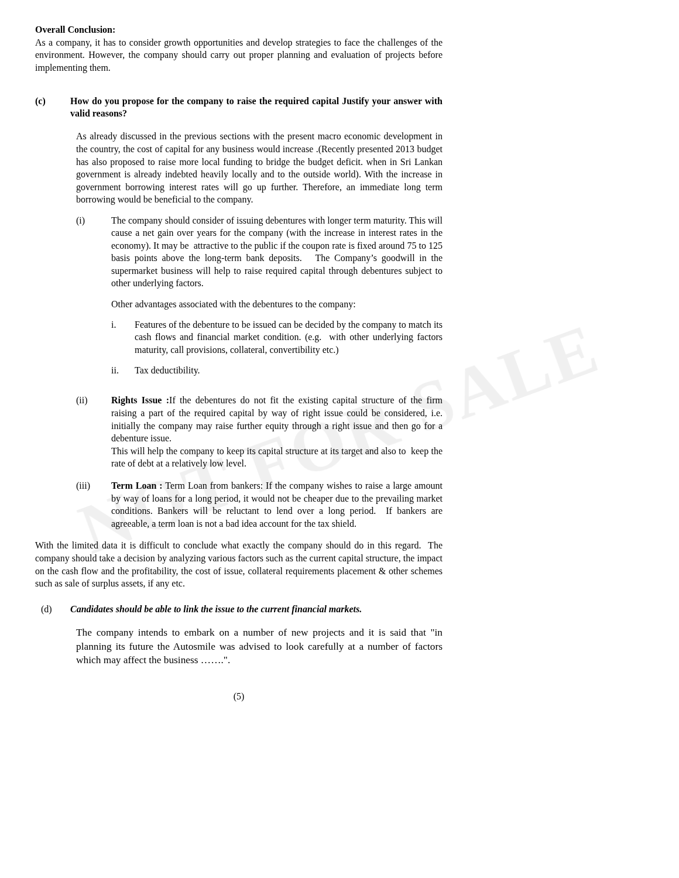NOT FOR SALE
Overall Conclusion:
As a company, it has to consider growth opportunities and develop strategies to face the challenges of the environment. However, the company should carry out proper planning and evaluation of projects before implementing them.
(c)
How do you propose for the company to raise the required capital Justify your answer with valid reasons?
As already discussed in the previous sections with the present macro economic development in the country, the cost of capital for any business would increase .(Recently presented 2013 budget has also proposed to raise more local funding to bridge the budget deficit. when in Sri Lankan government is already indebted heavily locally and to the outside world). With the increase in government borrowing interest rates will go up further. Therefore, an immediate long term borrowing would be beneficial to the company.
(i)
The company should consider of issuing debentures with longer term maturity. This will cause a net gain over years for the company (with the increase in interest rates in the economy). It may be attractive to the public if the coupon rate is fixed around 75 to 125 basis points above the long-term bank deposits. The Company’s goodwill in the supermarket business will help to raise required capital through debentures subject to other underlying factors.
Other advantages associated with the debentures to the company:
i.
Features of the debenture to be issued can be decided by the company to match its cash flows and financial market condition. (e.g. with other underlying factors maturity, call provisions, collateral, convertibility etc.)
ii.
Tax deductibility.
(ii)
Rights Issue : If the debentures do not fit the existing capital structure of the firm raising a part of the required capital by way of right issue could be considered, i.e. initially the company may raise further equity through a right issue and then go for a debenture issue.
This will help the company to keep its capital structure at its target and also to keep the rate of debt at a relatively low level.
(iii)
Term Loan : Term Loan from bankers: If the company wishes to raise a large amount by way of loans for a long period, it would not be cheaper due to the prevailing market conditions. Bankers will be reluctant to lend over a long period. If bankers are agreeable, a term loan is not a bad idea account for the tax shield.
With the limited data it is difficult to conclude what exactly the company should do in this regard. The company should take a decision by analyzing various factors such as the current capital structure, the impact on the cash flow and the profitability, the cost of issue, collateral requirements placement & other schemes such as sale of surplus assets, if any etc.
(d)
Candidates should be able to link the issue to the current financial markets.
The company intends to embark on a number of new projects and it is said that "in planning its future the Autosmile was advised to look carefully at a number of factors which may affect the business …….".
(5)